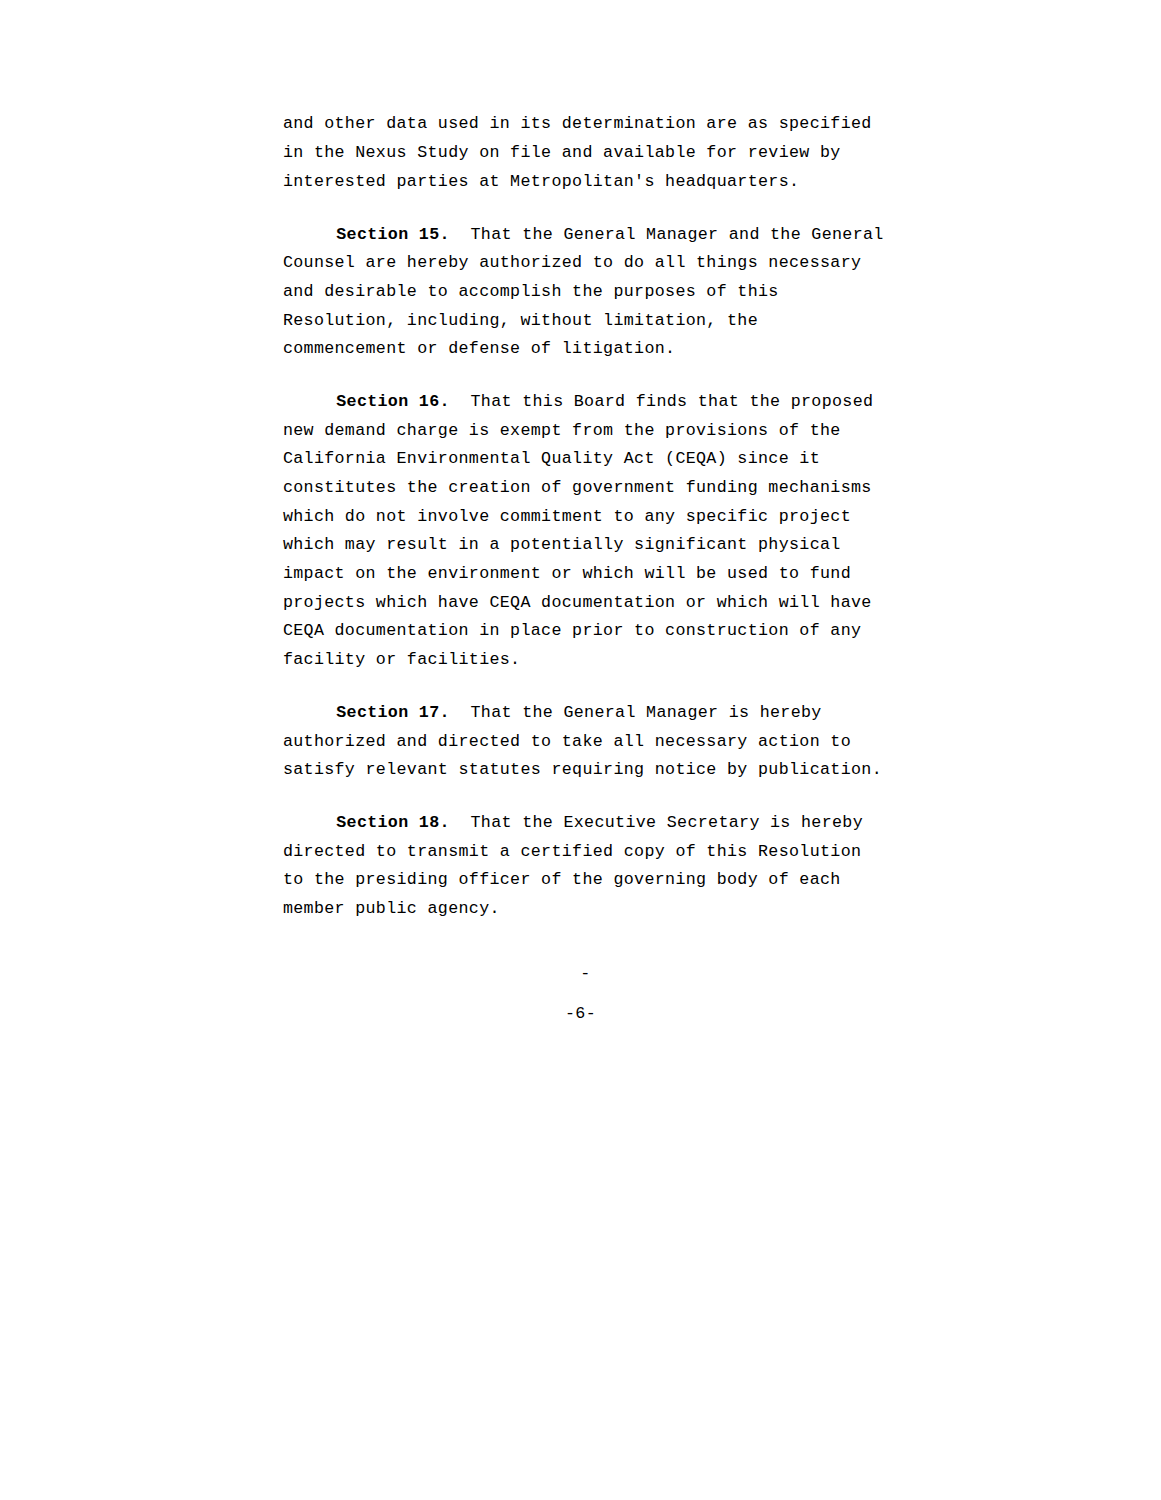and other data used in its determination are as specified in the Nexus Study on file and available for review by interested parties at Metropolitan's headquarters.
Section 15. That the General Manager and the General Counsel are hereby authorized to do all things necessary and desirable to accomplish the purposes of this Resolution, including, without limitation, the commencement or defense of litigation.
Section 16. That this Board finds that the proposed new demand charge is exempt from the provisions of the California Environmental Quality Act (CEQA) since it constitutes the creation of government funding mechanisms which do not involve commitment to any specific project which may result in a potentially significant physical impact on the environment or which will be used to fund projects which have CEQA documentation or which will have CEQA documentation in place prior to construction of any facility or facilities.
Section 17. That the General Manager is hereby authorized and directed to take all necessary action to satisfy relevant statutes requiring notice by publication.
Section 18. That the Executive Secretary is hereby directed to transmit a certified copy of this Resolution to the presiding officer of the governing body of each member public agency.
-
-6-